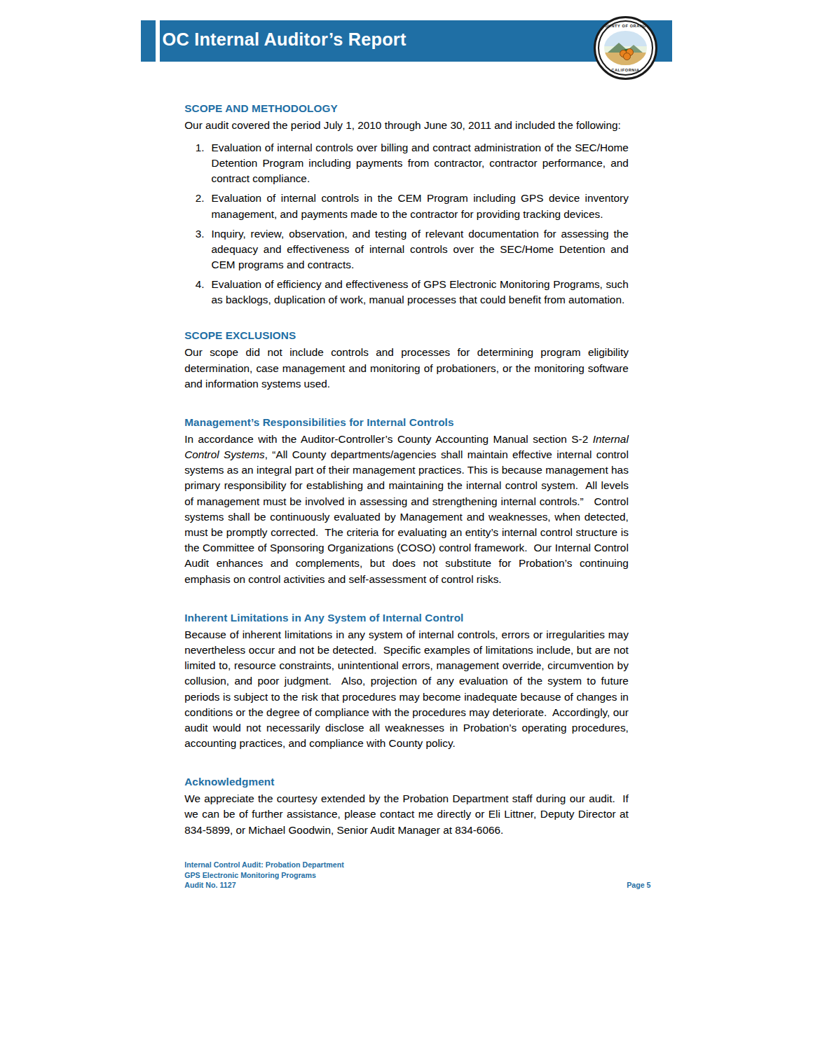OC Internal Auditor’s Report
COUNTY OF ORANGE
CALIFORNIA
SCOPE AND METHODOLOGY
Our audit covered the period July 1, 2010 through June 30, 2011 and included the following:
Evaluation of internal controls over billing and contract administration of the SEC/Home Detention Program including payments from contractor, contractor performance, and contract compliance.
Evaluation of internal controls in the CEM Program including GPS device inventory management, and payments made to the contractor for providing tracking devices.
Inquiry, review, observation, and testing of relevant documentation for assessing the adequacy and effectiveness of internal controls over the SEC/Home Detention and CEM programs and contracts.
Evaluation of efficiency and effectiveness of GPS Electronic Monitoring Programs, such as backlogs, duplication of work, manual processes that could benefit from automation.
SCOPE EXCLUSIONS
Our scope did not include controls and processes for determining program eligibility determination, case management and monitoring of probationers, or the monitoring software and information systems used.
Management’s Responsibilities for Internal Controls
In accordance with the Auditor-Controller’s County Accounting Manual section S-2 Internal Control Systems, “All County departments/agencies shall maintain effective internal control systems as an integral part of their management practices. This is because management has primary responsibility for establishing and maintaining the internal control system. All levels of management must be involved in assessing and strengthening internal controls.” Control systems shall be continuously evaluated by Management and weaknesses, when detected, must be promptly corrected. The criteria for evaluating an entity’s internal control structure is the Committee of Sponsoring Organizations (COSO) control framework. Our Internal Control Audit enhances and complements, but does not substitute for Probation’s continuing emphasis on control activities and self-assessment of control risks.
Inherent Limitations in Any System of Internal Control
Because of inherent limitations in any system of internal controls, errors or irregularities may nevertheless occur and not be detected. Specific examples of limitations include, but are not limited to, resource constraints, unintentional errors, management override, circumvention by collusion, and poor judgment. Also, projection of any evaluation of the system to future periods is subject to the risk that procedures may become inadequate because of changes in conditions or the degree of compliance with the procedures may deteriorate. Accordingly, our audit would not necessarily disclose all weaknesses in Probation’s operating procedures, accounting practices, and compliance with County policy.
Acknowledgment
We appreciate the courtesy extended by the Probation Department staff during our audit. If we can be of further assistance, please contact me directly or Eli Littner, Deputy Director at 834-5899, or Michael Goodwin, Senior Audit Manager at 834-6066.
Internal Control Audit: Probation Department
GPS Electronic Monitoring Programs
Audit No. 1127
Page 5